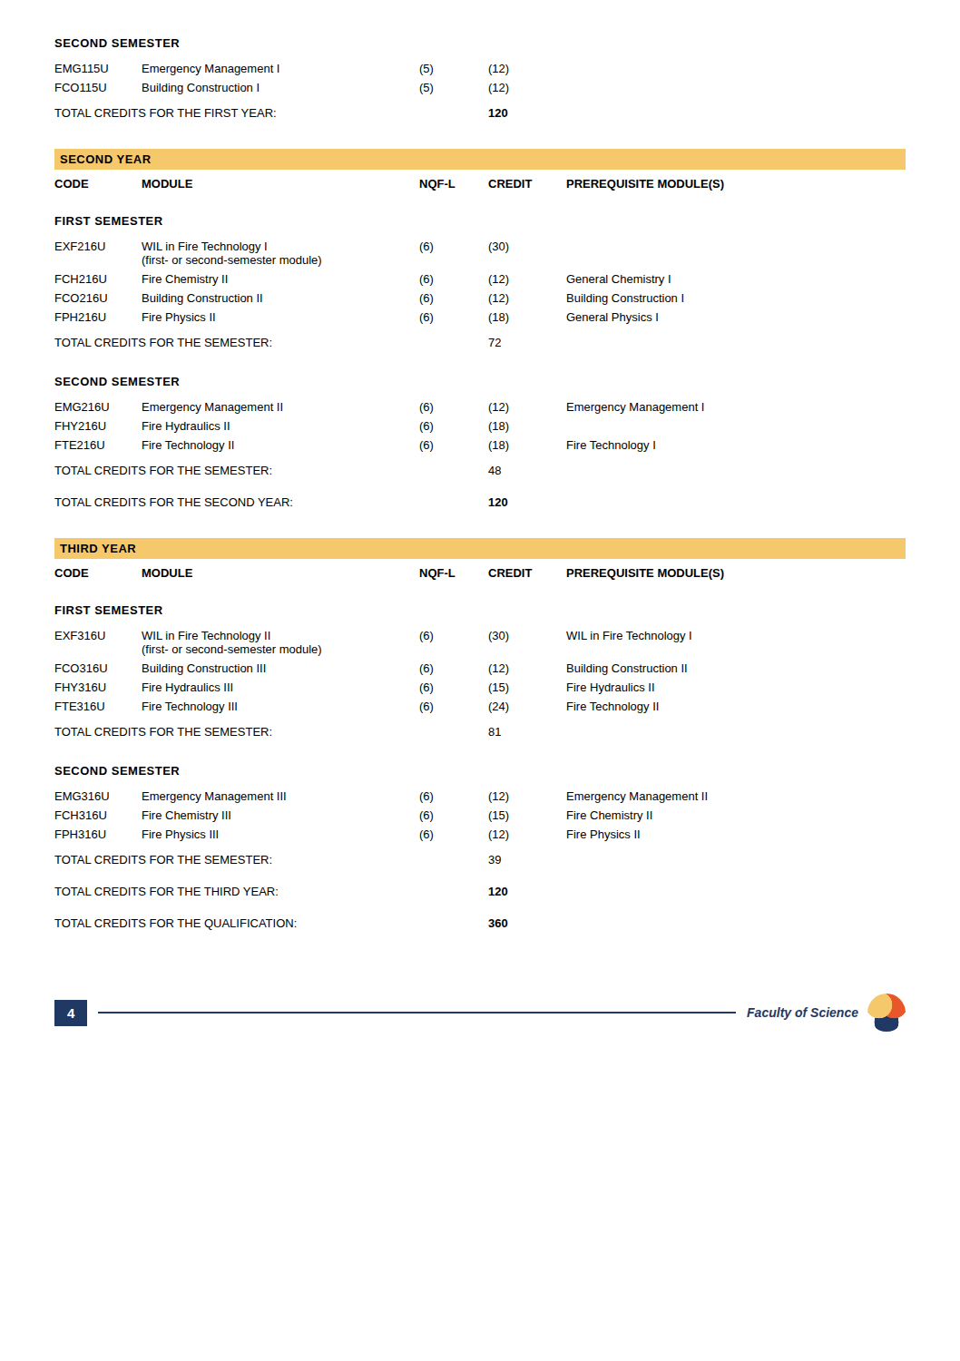SECOND SEMESTER
| EMG115U | Emergency Management I | (5) | (12) | |
| FCO115U | Building Construction I | (5) | (12) | |
| TOTAL CREDITS FOR THE FIRST YEAR: | 120 | |
SECOND YEAR
| CODE | MODULE | NQF-L | CREDIT | PREREQUISITE MODULE(S) |
FIRST SEMESTER
| EXF216U | WIL in Fire Technology I (first- or second-semester module) | (6) | (30) | |
| FCH216U | Fire Chemistry II | (6) | (12) | General Chemistry I |
| FCO216U | Building Construction II | (6) | (12) | Building Construction I |
| FPH216U | Fire Physics II | (6) | (18) | General Physics I |
| TOTAL CREDITS FOR THE SEMESTER: | 72 | |
SECOND SEMESTER
| EMG216U | Emergency Management II | (6) | (12) | Emergency Management I |
| FHY216U | Fire Hydraulics II | (6) | (18) | |
| FTE216U | Fire Technology II | (6) | (18) | Fire Technology I |
| TOTAL CREDITS FOR THE SEMESTER: | 48 | |
| TOTAL CREDITS FOR THE SECOND YEAR: | 120 | |
THIRD YEAR
| CODE | MODULE | NQF-L | CREDIT | PREREQUISITE MODULE(S) |
FIRST SEMESTER
| EXF316U | WIL in Fire Technology II (first- or second-semester module) | (6) | (30) | WIL in Fire Technology I |
| FCO316U | Building Construction III | (6) | (12) | Building Construction II |
| FHY316U | Fire Hydraulics III | (6) | (15) | Fire Hydraulics II |
| FTE316U | Fire Technology III | (6) | (24) | Fire Technology II |
| TOTAL CREDITS FOR THE SEMESTER: | 81 | |
SECOND SEMESTER
| EMG316U | Emergency Management III | (6) | (12) | Emergency Management II |
| FCH316U | Fire Chemistry III | (6) | (15) | Fire Chemistry II |
| FPH316U | Fire Physics III | (6) | (12) | Fire Physics II |
| TOTAL CREDITS FOR THE SEMESTER: | 39 | |
| TOTAL CREDITS FOR THE THIRD YEAR: | 120 | |
| TOTAL CREDITS FOR THE QUALIFICATION: | 360 | |
4
Faculty of Science